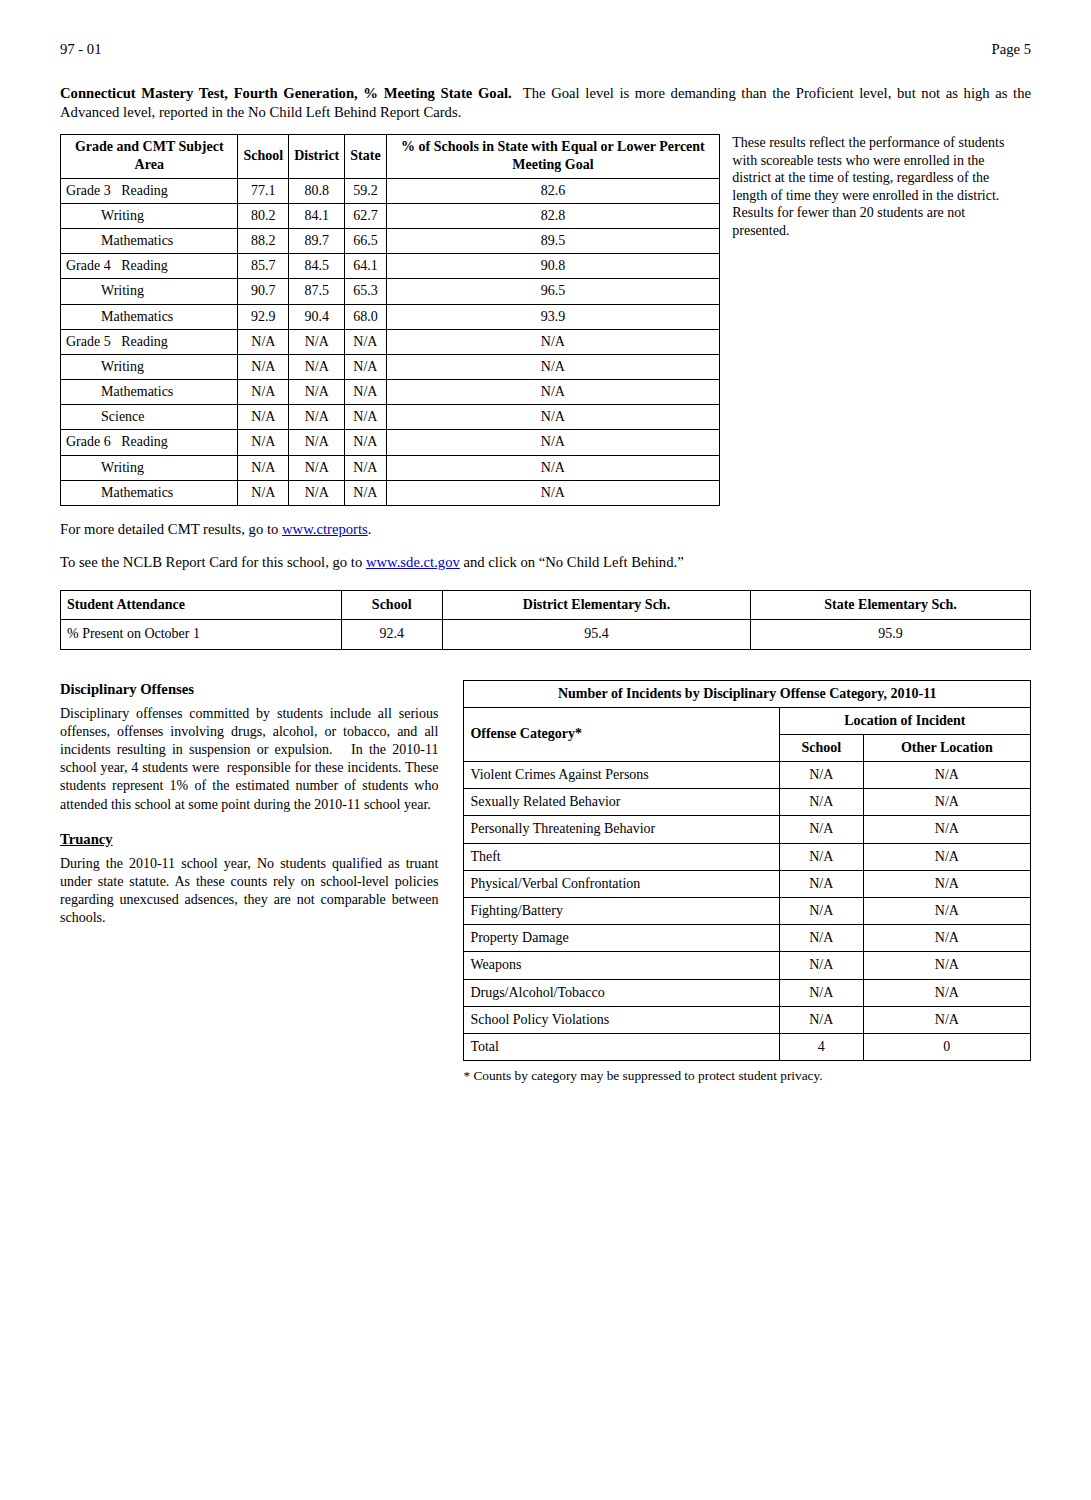97 - 01 Page 5
Connecticut Mastery Test, Fourth Generation, % Meeting State Goal. The Goal level is more demanding than the Proficient level, but not as high as the Advanced level, reported in the No Child Left Behind Report Cards.
| Grade and CMT Subject Area | School | District | State | % of Schools in State with Equal or Lower Percent Meeting Goal |
| --- | --- | --- | --- | --- |
| Grade 3 Reading | 77.1 | 80.8 | 59.2 | 82.6 |
| Writing | 80.2 | 84.1 | 62.7 | 82.8 |
| Mathematics | 88.2 | 89.7 | 66.5 | 89.5 |
| Grade 4 Reading | 85.7 | 84.5 | 64.1 | 90.8 |
| Writing | 90.7 | 87.5 | 65.3 | 96.5 |
| Mathematics | 92.9 | 90.4 | 68.0 | 93.9 |
| Grade 5 Reading | N/A | N/A | N/A | N/A |
| Writing | N/A | N/A | N/A | N/A |
| Mathematics | N/A | N/A | N/A | N/A |
| Science | N/A | N/A | N/A | N/A |
| Grade 6 Reading | N/A | N/A | N/A | N/A |
| Writing | N/A | N/A | N/A | N/A |
| Mathematics | N/A | N/A | N/A | N/A |
These results reflect the performance of students with scoreable tests who were enrolled in the district at the time of testing, regardless of the length of time they were enrolled in the district. Results for fewer than 20 students are not presented.
For more detailed CMT results, go to www.ctreports.
To see the NCLB Report Card for this school, go to www.sde.ct.gov and click on “No Child Left Behind.”
| Student Attendance | School | District Elementary Sch. | State Elementary Sch. |
| --- | --- | --- | --- |
| % Present on October 1 | 92.4 | 95.4 | 95.9 |
Disciplinary Offenses
Disciplinary offenses committed by students include all serious offenses, offenses involving drugs, alcohol, or tobacco, and all incidents resulting in suspension or expulsion. In the 2010-11 school year, 4 students were responsible for these incidents. These students represent 1% of the estimated number of students who attended this school at some point during the 2010-11 school year.
Truancy
During the 2010-11 school year, No students qualified as truant under state statute. As these counts rely on school-level policies regarding unexcused adsences, they are not comparable between schools.
| Number of Incidents by Disciplinary Offense Category, 2010-11 |
| --- |
| Offense Category* | Location of Incident |
| School | Other Location |
| Violent Crimes Against Persons | N/A | N/A |
| Sexually Related Behavior | N/A | N/A |
| Personally Threatening Behavior | N/A | N/A |
| Theft | N/A | N/A |
| Physical/Verbal Confrontation | N/A | N/A |
| Fighting/Battery | N/A | N/A |
| Property Damage | N/A | N/A |
| Weapons | N/A | N/A |
| Drugs/Alcohol/Tobacco | N/A | N/A |
| School Policy Violations | N/A | N/A |
| Total | 4 | 0 |
* Counts by category may be suppressed to protect student privacy.